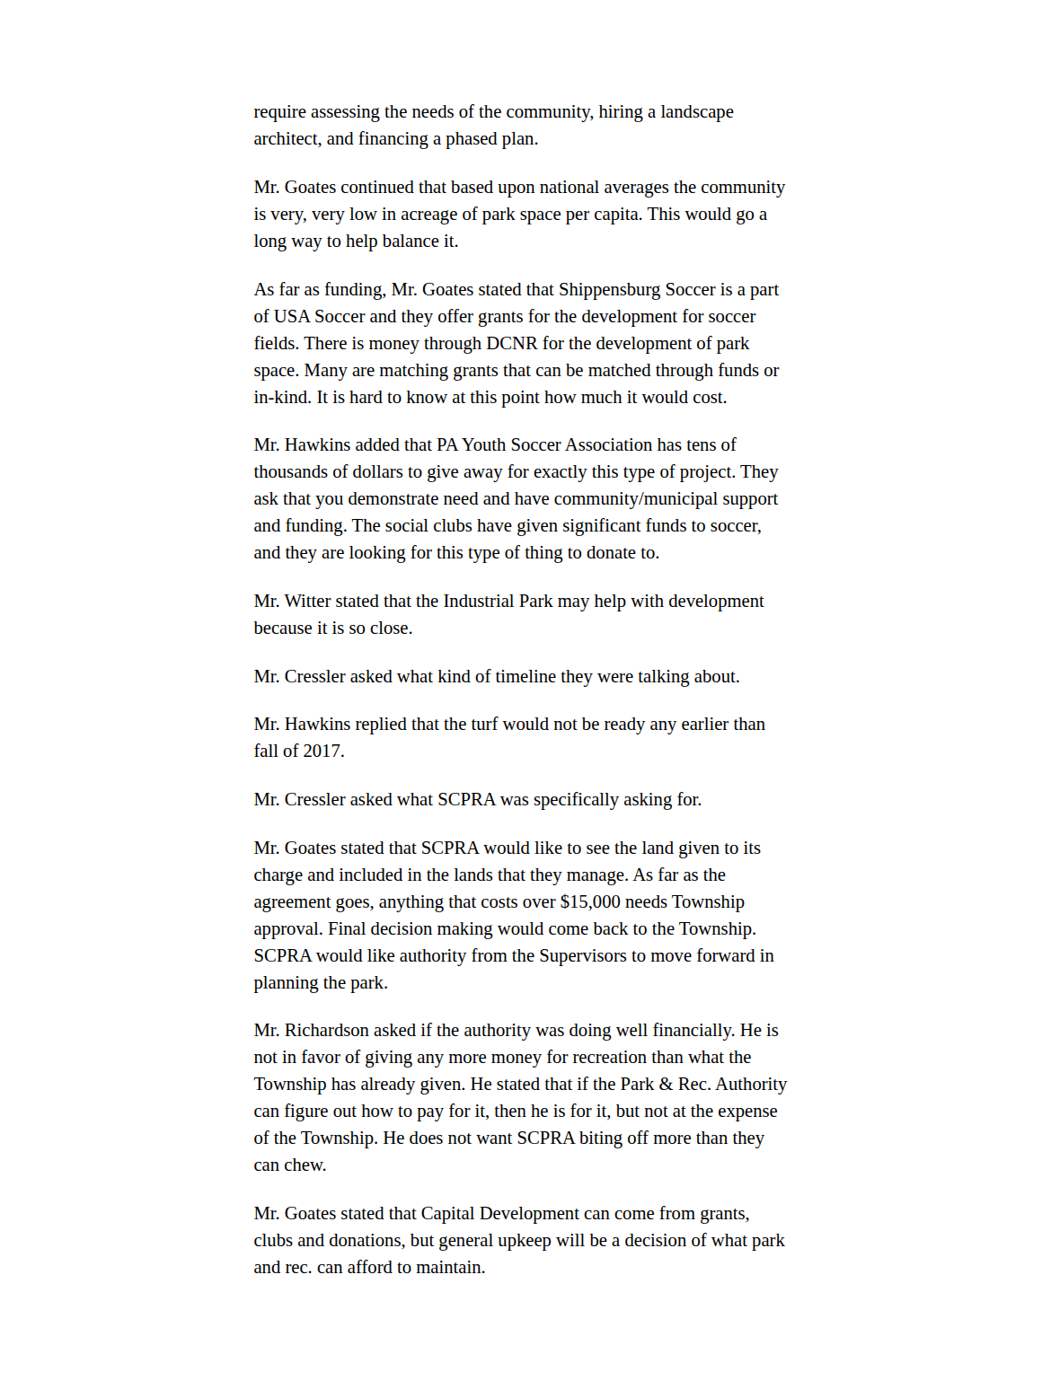require assessing the needs of the community, hiring a landscape architect, and financing a phased plan.
Mr. Goates continued that based upon national averages the community is very, very low in acreage of park space per capita. This would go a long way to help balance it.
As far as funding, Mr. Goates stated that Shippensburg Soccer is a part of USA Soccer and they offer grants for the development for soccer fields. There is money through DCNR for the development of park space. Many are matching grants that can be matched through funds or in-kind. It is hard to know at this point how much it would cost.
Mr. Hawkins added that PA Youth Soccer Association has tens of thousands of dollars to give away for exactly this type of project. They ask that you demonstrate need and have community/municipal support and funding. The social clubs have given significant funds to soccer, and they are looking for this type of thing to donate to.
Mr. Witter stated that the Industrial Park may help with development because it is so close.
Mr. Cressler asked what kind of timeline they were talking about.
Mr. Hawkins replied that the turf would not be ready any earlier than fall of 2017.
Mr. Cressler asked what SCPRA was specifically asking for.
Mr. Goates stated that SCPRA would like to see the land given to its charge and included in the lands that they manage. As far as the agreement goes, anything that costs over $15,000 needs Township approval. Final decision making would come back to the Township. SCPRA would like authority from the Supervisors to move forward in planning the park.
Mr. Richardson asked if the authority was doing well financially. He is not in favor of giving any more money for recreation than what the Township has already given. He stated that if the Park & Rec. Authority can figure out how to pay for it, then he is for it, but not at the expense of the Township. He does not want SCPRA biting off more than they can chew.
Mr. Goates stated that Capital Development can come from grants, clubs and donations, but general upkeep will be a decision of what park and rec. can afford to maintain.